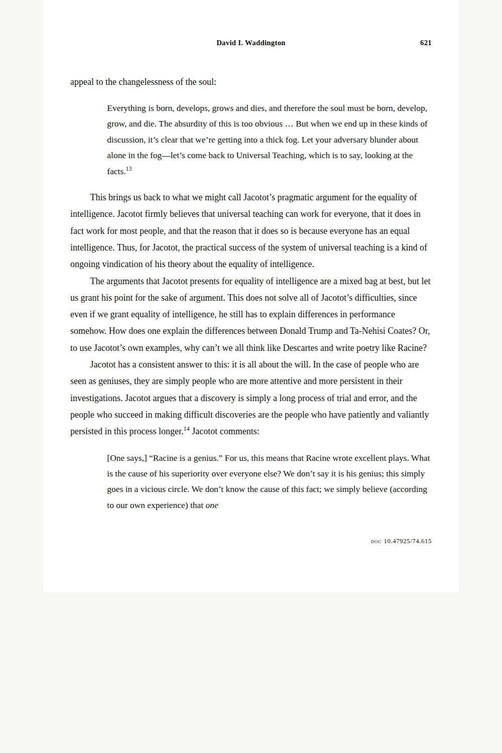David I. Waddington 621
appeal to the changelessness of the soul:
Everything is born, develops, grows and dies, and therefore the soul must be born, develop, grow, and die. The absurdity of this is too obvious … But when we end up in these kinds of discussion, it’s clear that we’re getting into a thick fog. Let your adversary blunder about alone in the fog—let’s come back to Universal Teaching, which is to say, looking at the facts.13
This brings us back to what we might call Jacotot’s pragmatic argument for the equality of intelligence. Jacotot firmly believes that universal teaching can work for everyone, that it does in fact work for most people, and that the reason that it does so is because everyone has an equal intelligence. Thus, for Jacotot, the practical success of the system of universal teaching is a kind of ongoing vindication of his theory about the equality of intelligence.
The arguments that Jacotot presents for equality of intelligence are a mixed bag at best, but let us grant his point for the sake of argument. This does not solve all of Jacotot’s difficulties, since even if we grant equality of intelligence, he still has to explain differences in performance somehow. How does one explain the differences between Donald Trump and Ta-Nehisi Coates? Or, to use Jacotot’s own examples, why can’t we all think like Descartes and write poetry like Racine?
Jacotot has a consistent answer to this: it is all about the will. In the case of people who are seen as geniuses, they are simply people who are more attentive and more persistent in their investigations. Jacotot argues that a discovery is simply a long process of trial and error, and the people who succeed in making difficult discoveries are the people who have patiently and valiantly persisted in this process longer.14 Jacotot comments:
[One says,] “Racine is a genius.” For us, this means that Racine wrote excellent plays. What is the cause of his superiority over everyone else? We don’t say it is his genius; this simply goes in a vicious circle. We don’t know the cause of this fact; we simply believe (according to our own experience) that one
doi: 10.47925/74.615